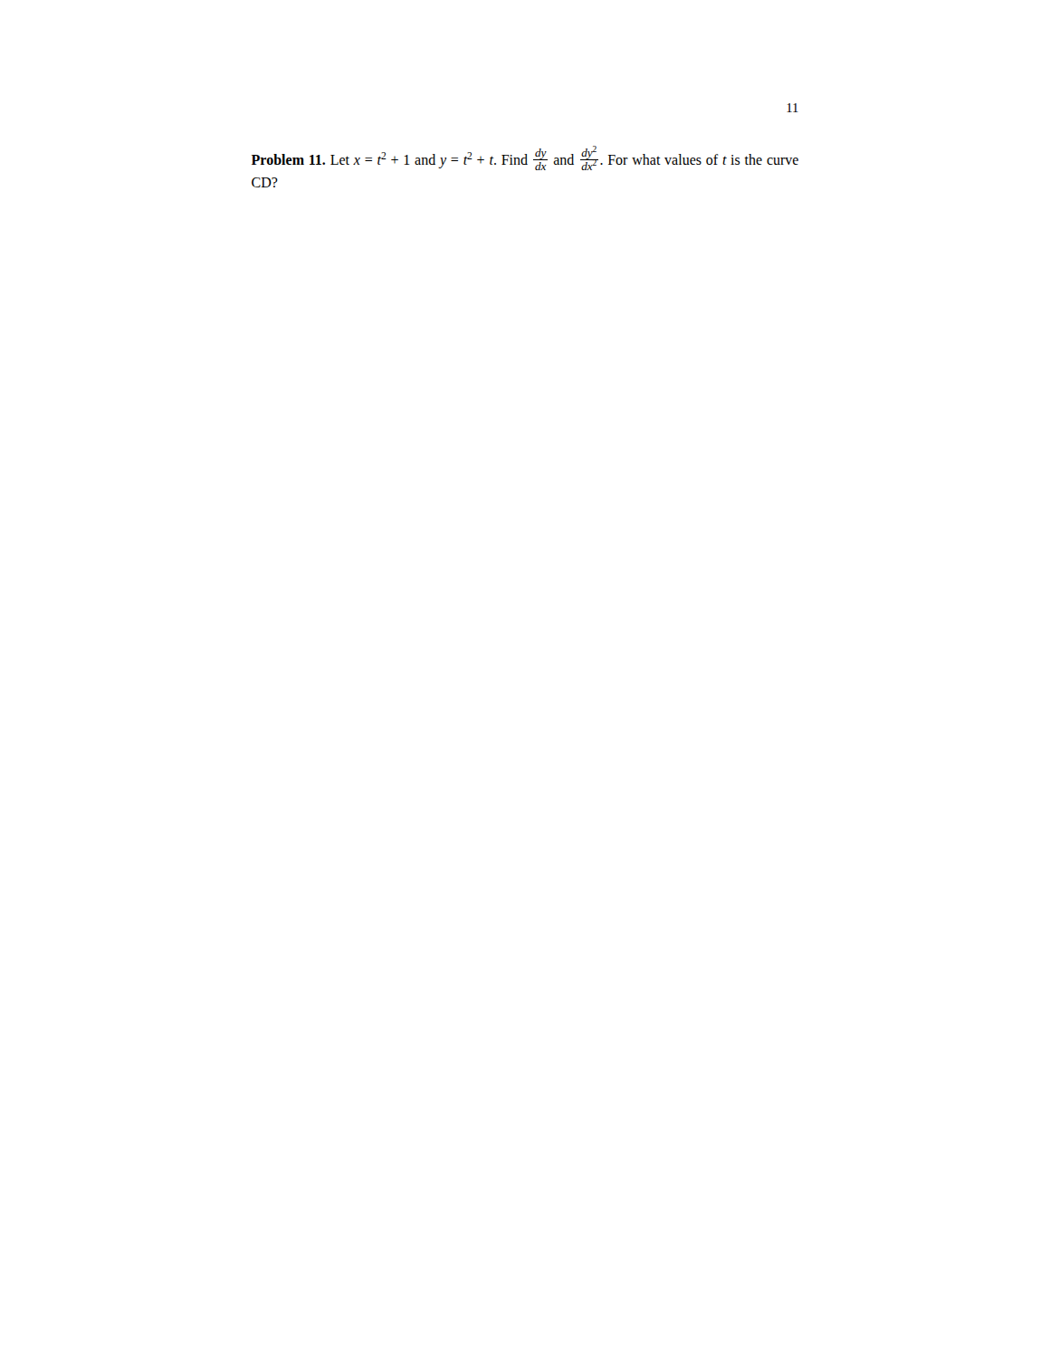11
Problem 11. Let x = t2 + 1 and y = t2 + t. Find dy dx and dy2 dx2. For what values of t is the curve CD?